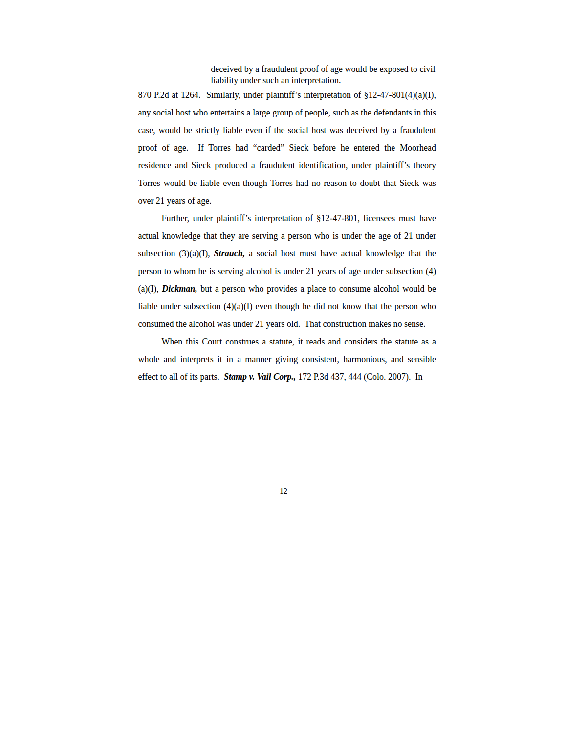deceived by a fraudulent proof of age would be exposed to civil liability under such an interpretation.
870 P.2d at 1264. Similarly, under plaintiff’s interpretation of §12-47-801(4)(a)(I), any social host who entertains a large group of people, such as the defendants in this case, would be strictly liable even if the social host was deceived by a fraudulent proof of age. If Torres had “carded” Sieck before he entered the Moorhead residence and Sieck produced a fraudulent identification, under plaintiff’s theory Torres would be liable even though Torres had no reason to doubt that Sieck was over 21 years of age.
Further, under plaintiff’s interpretation of §12-47-801, licensees must have actual knowledge that they are serving a person who is under the age of 21 under subsection (3)(a)(I), Strauch, a social host must have actual knowledge that the person to whom he is serving alcohol is under 21 years of age under subsection (4)(a)(I), Dickman, but a person who provides a place to consume alcohol would be liable under subsection (4)(a)(I) even though he did not know that the person who consumed the alcohol was under 21 years old. That construction makes no sense.
When this Court construes a statute, it reads and considers the statute as a whole and interprets it in a manner giving consistent, harmonious, and sensible effect to all of its parts. Stamp v. Vail Corp., 172 P.3d 437, 444 (Colo. 2007). In
12